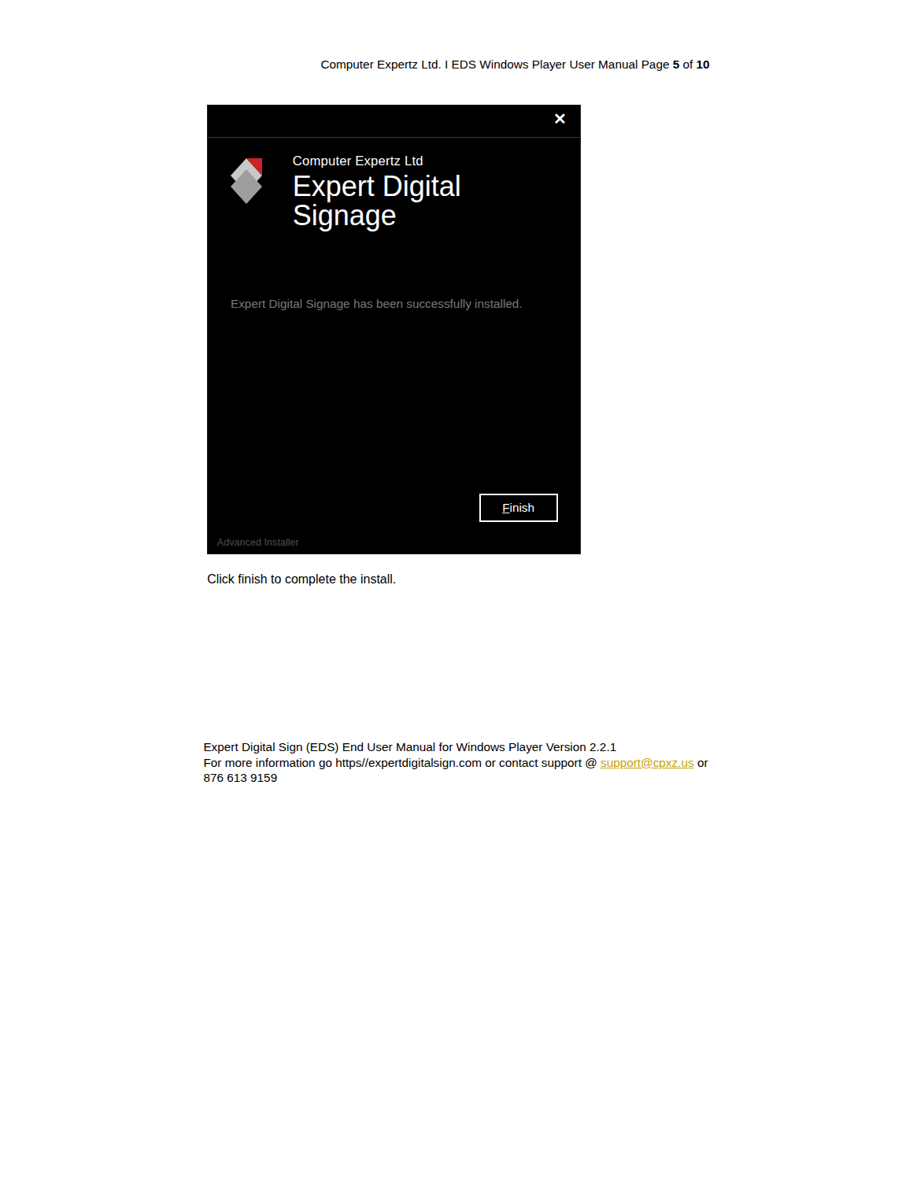Computer Expertz Ltd. I EDS Windows Player User Manual Page 5 of 10
✕
Computer Expertz Ltd
Expert DigitalSignage
Expert Digital Signage has been successfully installed.
Finish
Advanced Installer
Click finish to complete the install.
Expert Digital Sign (EDS) End User Manual for Windows Player Version 2.2.1
For more information go https//expertdigitalsign.com or contact support @ support@cpxz.us or 876 613 9159